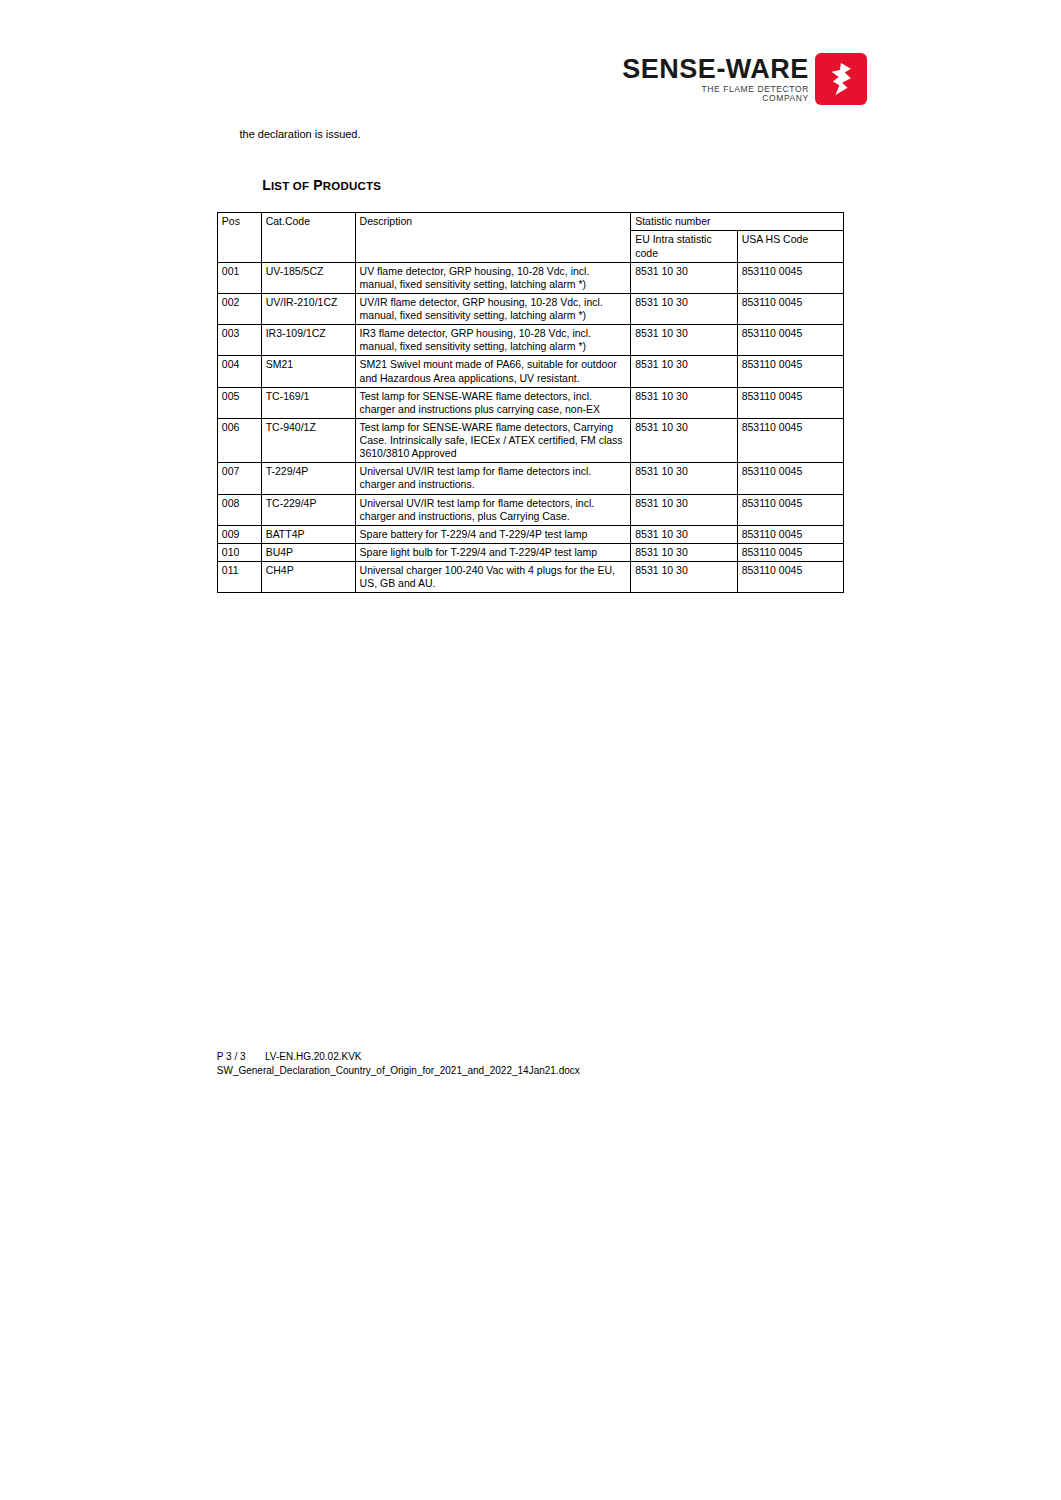SENSE-WARE
THE FLAME DETECTOR
COMPANY
the declaration is issued.
LIST OF PRODUCTS
| Pos | Cat.Code | Description | Statistic number |
| --- | --- | --- | --- |
| EU Intra statistic code | USA HS Code |
| 001 | UV-185/5CZ | UV flame detector, GRP housing, 10-28 Vdc, incl. manual, fixed sensitivity setting, latching alarm *) | 8531 10 30 | 853110 0045 |
| 002 | UV/IR-210/1CZ | UV/IR flame detector, GRP housing, 10-28 Vdc, incl. manual, fixed sensitivity setting, latching alarm *) | 8531 10 30 | 853110 0045 |
| 003 | IR3-109/1CZ | IR3 flame detector, GRP housing, 10-28 Vdc, incl. manual, fixed sensitivity setting, latching alarm *) | 8531 10 30 | 853110 0045 |
| 004 | SM21 | SM21 Swivel mount made of PA66, suitable for outdoor and Hazardous Area applications, UV resistant. | 8531 10 30 | 853110 0045 |
| 005 | TC-169/1 | Test lamp for SENSE-WARE flame detectors, incl. charger and instructions plus carrying case, non-EX | 8531 10 30 | 853110 0045 |
| 006 | TC-940/1Z | Test lamp for SENSE-WARE flame detectors, Carrying Case. Intrinsically safe, IECEx / ATEX certified, FM class 3610/3810 Approved | 8531 10 30 | 853110 0045 |
| 007 | T-229/4P | Universal UV/IR test lamp for flame detectors incl. charger and instructions. | 8531 10 30 | 853110 0045 |
| 008 | TC-229/4P | Universal UV/IR test lamp for flame detectors, incl. charger and instructions, plus Carrying Case. | 8531 10 30 | 853110 0045 |
| 009 | BATT4P | Spare battery for T-229/4 and T-229/4P test lamp | 8531 10 30 | 853110 0045 |
| 010 | BU4P | Spare light bulb for T-229/4 and T-229/4P test lamp | 8531 10 30 | 853110 0045 |
| 011 | CH4P | Universal charger 100-240 Vac with 4 plugs for the EU, US, GB and AU. | 8531 10 30 | 853110 0045 |
P 3 / 3 LV-EN.HG.20.02.KVK
SW_General_Declaration_Country_of_Origin_for_2021_and_2022_14Jan21.docx